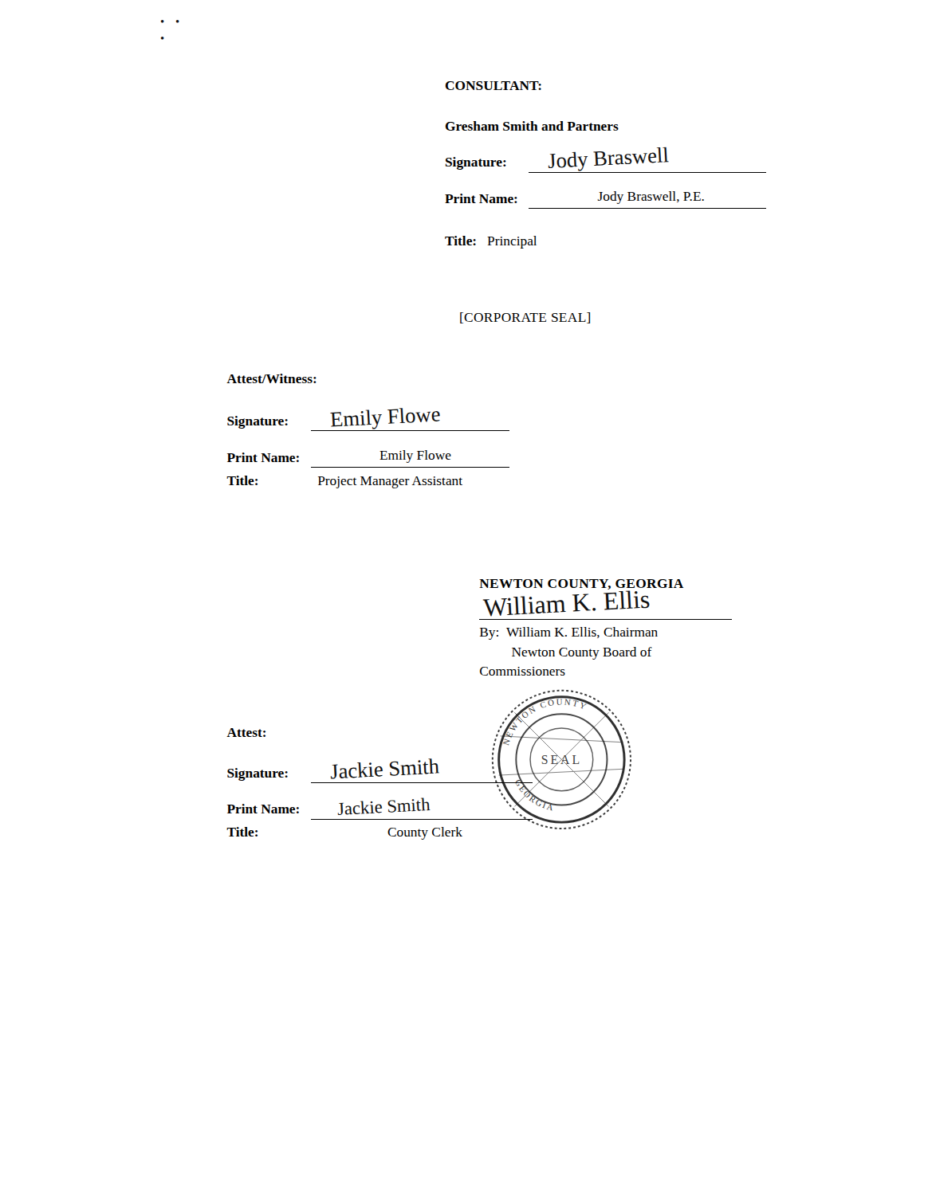• •
•
CONSULTANT:
Gresham Smith and Partners
Signature: Jody Braswell
Print Name: Jody Braswell, P.E.
Title: Principal
[CORPORATE SEAL]
Attest/Witness:
Signature: Emily Flowe
Print Name: Emily Flowe
Title: Project Manager Assistant
NEWTON COUNTY, GEORGIA
William K. Ellis
By: William K. Ellis, Chairman
Newton County Board of Commissioners
Attest:
NEWTON COUNTY GEORGIA SEAL
Signature: Jackie Smith
Print Name: Jackie Smith
Title: County Clerk